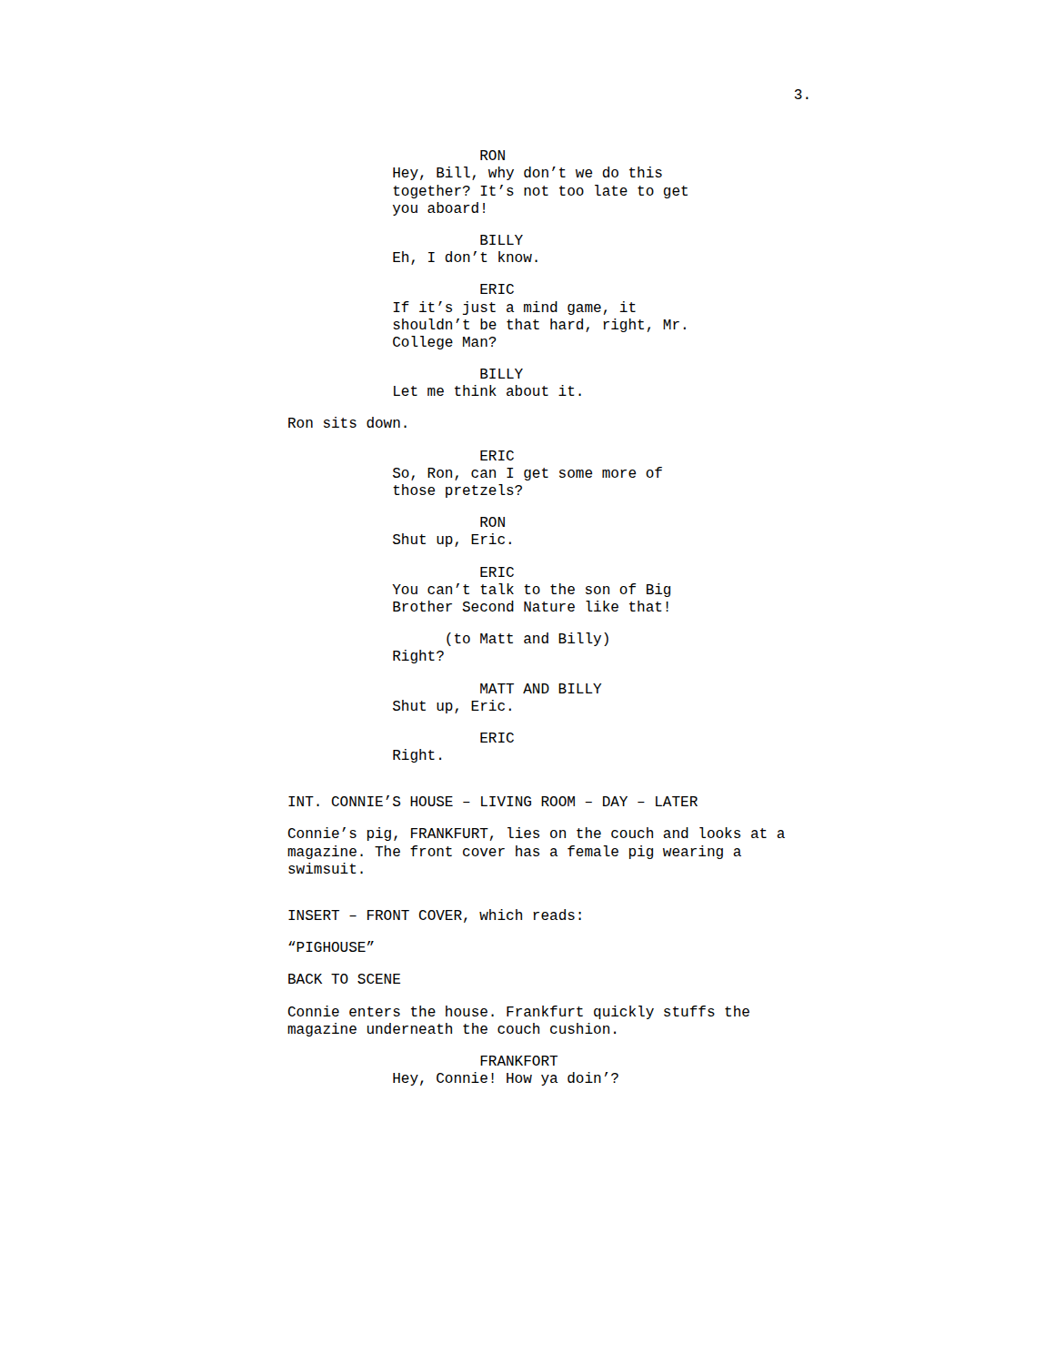3.
RON
Hey, Bill, why don’t we do this together? It’s not too late to get you aboard!
BILLY
Eh, I don’t know.
ERIC
If it’s just a mind game, it shouldn’t be that hard, right, Mr. College Man?
BILLY
Let me think about it.
Ron sits down.
ERIC
So, Ron, can I get some more of those pretzels?
RON
Shut up, Eric.
ERIC
You can’t talk to the son of Big Brother Second Nature like that!
(to Matt and Billy)
Right?
MATT AND BILLY
Shut up, Eric.
ERIC
Right.
INT. CONNIE’S HOUSE – LIVING ROOM – DAY – LATER
Connie’s pig, FRANKFURT, lies on the couch and looks at a magazine. The front cover has a female pig wearing a swimsuit.
INSERT – FRONT COVER, which reads:
“PIGHOUSE”
BACK TO SCENE
Connie enters the house. Frankfurt quickly stuffs the magazine underneath the couch cushion.
FRANKFORT
Hey, Connie! How ya doin’?